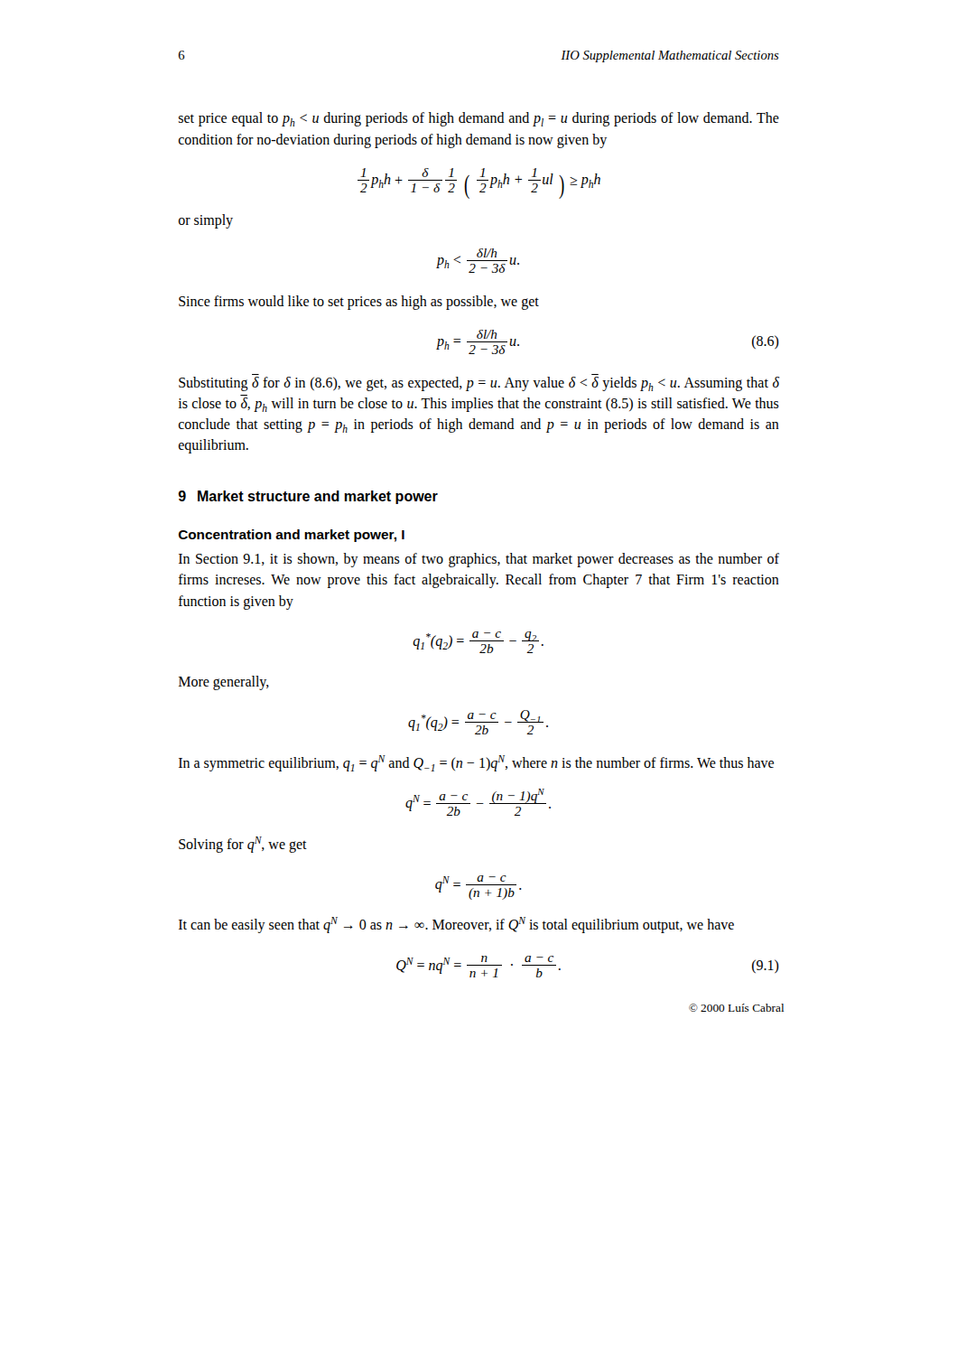6 IIO Supplemental Mathematical Sections
set price equal to ph < u during periods of high demand and pl = u during periods of low demand. The condition for no-deviation during periods of high demand is now given by
12phh + δ 1 − δ 12 ( 12phh + 12ul ) ≥ phh
or simply
ph < δl/h 2 − 3δu.
Since firms would like to set prices as high as possible, we get
ph = δl/h 2 − 3δu. (8.6)
Substituting δ for δ in (8.6), we get, as expected, p = u. Any value δ < δ yields ph < u. Assuming that δ is close to δ, ph will in turn be close to u. This implies that the constraint (8.5) is still satisfied. We thus conclude that setting p = ph in periods of high demand and p = u in periods of low demand is an equilibrium.
9 Market structure and market power
Concentration and market power, I
In Section 9.1, it is shown, by means of two graphics, that market power decreases as the number of firms increses. We now prove this fact algebraically. Recall from Chapter 7 that Firm 1's reaction function is given by
q1*(q2) = a − c 2b − q22.
More generally,
q1*(q2) = a − c 2b − Q−12.
In a symmetric equilibrium, q1 = qN and Q−1 = (n − 1)qN, where n is the number of firms. We thus have
qN = a − c 2b − (n − 1)qN 2.
Solving for qN, we get
qN = a − c(n + 1)b.
It can be easily seen that qN → 0 as n → ∞. Moreover, if QN is total equilibrium output, we have
QN = nqN = nn + 1 · a − c b. (9.1)
© 2000 Luís Cabral